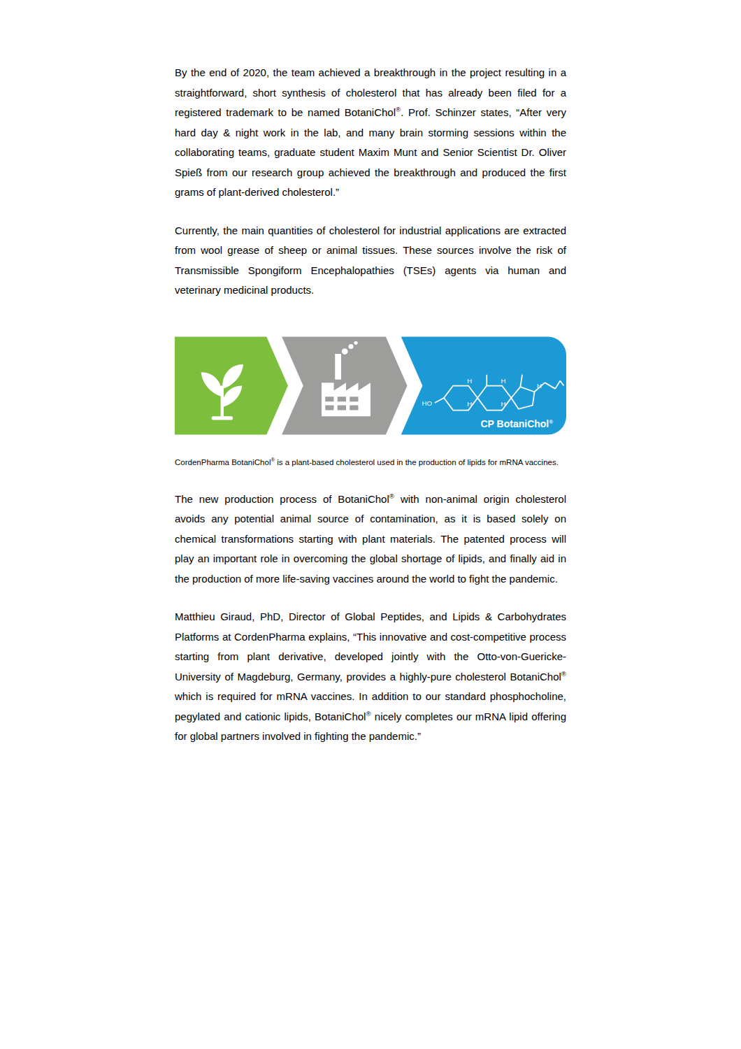By the end of 2020, the team achieved a breakthrough in the project resulting in a straightforward, short synthesis of cholesterol that has already been filed for a registered trademark to be named BotaniChol®. Prof. Schinzer states, “After very hard day & night work in the lab, and many brain storming sessions within the collaborating teams, graduate student Maxim Munt and Senior Scientist Dr. Oliver Spieß from our research group achieved the breakthrough and produced the first grams of plant-derived cholesterol.”
Currently, the main quantities of cholesterol for industrial applications are extracted from wool grease of sheep or animal tissues. These sources involve the risk of Transmissible Spongiform Encephalopathies (TSEs) agents via human and veterinary medicinal products.
HO H H H H H CP BotaniChol®
CordenPharma BotaniChol® is a plant-based cholesterol used in the production of lipids for mRNA vaccines.
The new production process of BotaniChol® with non-animal origin cholesterol avoids any potential animal source of contamination, as it is based solely on chemical transformations starting with plant materials. The patented process will play an important role in overcoming the global shortage of lipids, and finally aid in the production of more life-saving vaccines around the world to fight the pandemic.
Matthieu Giraud, PhD, Director of Global Peptides, and Lipids & Carbohydrates Platforms at CordenPharma explains, “This innovative and cost-competitive process starting from plant derivative, developed jointly with the Otto-von-Guericke-University of Magdeburg, Germany, provides a highly-pure cholesterol BotaniChol® which is required for mRNA vaccines. In addition to our standard phosphocholine, pegylated and cationic lipids, BotaniChol® nicely completes our mRNA lipid offering for global partners involved in fighting the pandemic.”